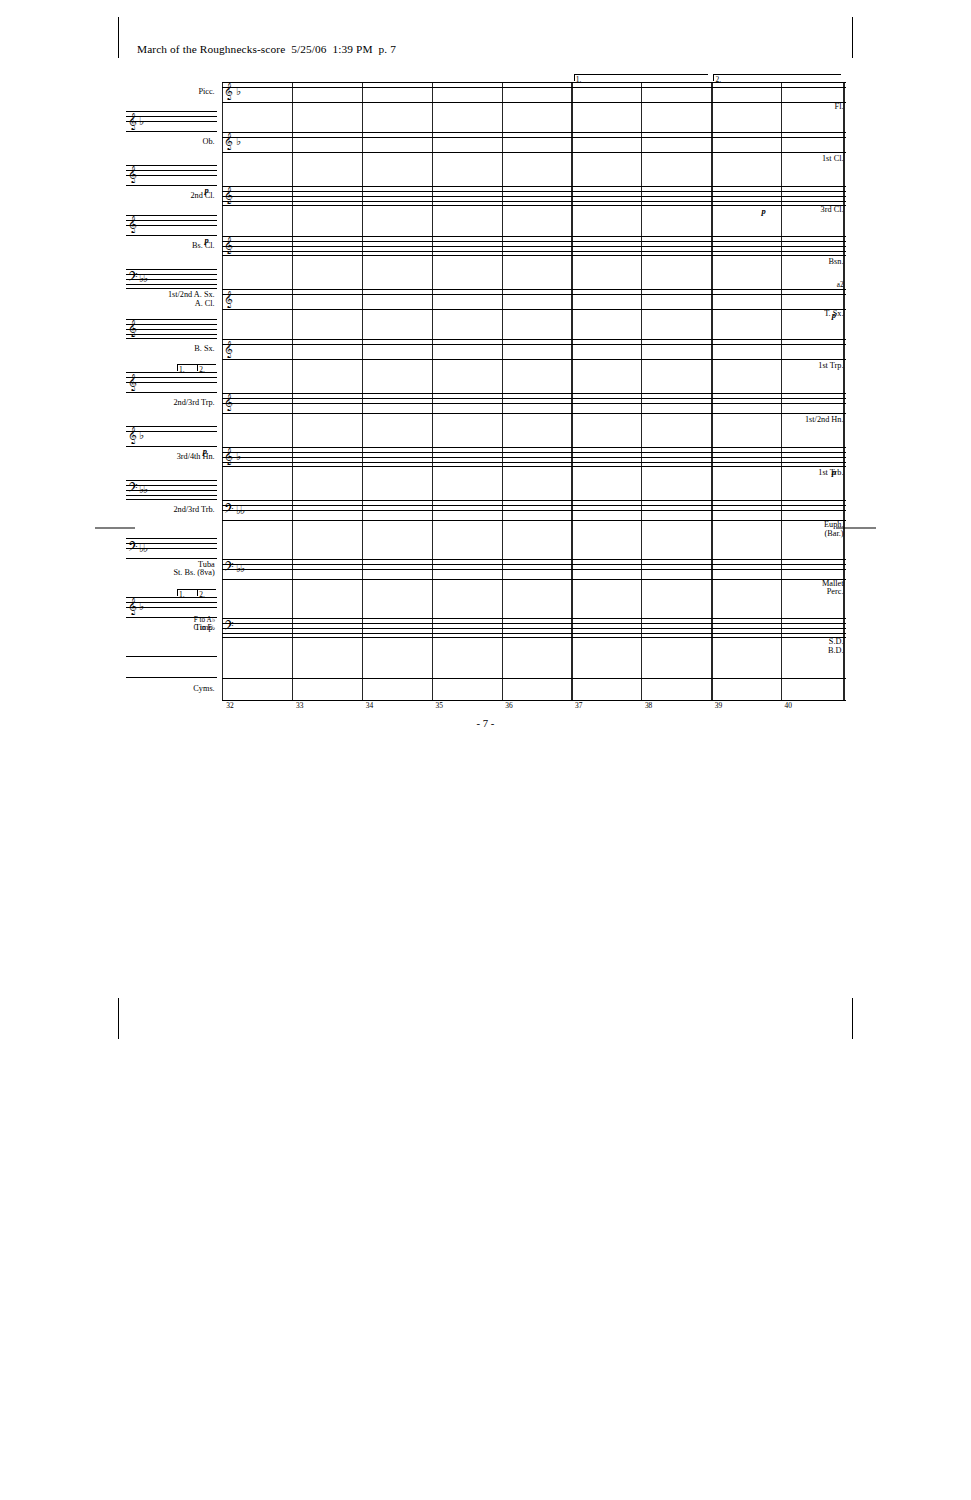March of the Roughnecks-score 5/25/06 1:39 PM p. 7
Picc.
𝄞♭ 1. 2.
Fl.
𝄞♭
Ob.
𝄞♭
1st Cl.
𝄞 p
2nd Cl.
𝄞 p
3rd Cl.
𝄞 p
Bs. Cl.
𝄞
Bsn.
𝄢♭♭
1st/2nd A. Sx.A. Cl.
𝄞 a2 p
T. Sx.
𝄞
B. Sx.
𝄞
1st Trp.
𝄞 1. 2.
2nd/3rd Trp.
𝄞
1st/2nd Hn.
𝄞♭ p
3rd/4th Hn.
𝄞♭ p
1st Trb.
𝄢♭♭
2nd/3rd Trb.
𝄢♭♭
Euph.(Bar.)
𝄢♭♭
TubaSt. Bs. (8va)
𝄢♭♭
MalletPerc.
𝄞♭ 1. 2. F to A♭
C to E♭
Timp.
𝄢
S.D.B.D.
Cyms.
32 33 34 35 36 37 38 39 40
- 7 -
Page 7 of the conductor score for “March of the Roughnecks.” One system spanning measures 32 through 40 for concert band. Staves from top to bottom: Piccolo; Flute; Oboe; 1st, 2nd and 3rd Clarinet; Bass Clarinet; Bassoon; 1st/2nd Alto Saxophone (also Alto Clarinet); Tenor Saxophone; Baritone Saxophone; 1st Trumpet; 2nd/3rd Trumpet; 1st/2nd Horn; 3rd/4th Horn; 1st Trombone; 2nd/3rd Trombone; Euphonium (Baritone); Tuba with String Bass sounding an octave higher; Mallet Percussion; Timpani; Snare Drum and Bass Drum; Cymbals. First and second repeat endings are bracketed over measures 37–38 and 39–40 in the Piccolo, 1st Trumpet and Mallet Percussion parts. Dynamic marking piano appears in the clarinets, saxophones and horns at the second ending. The alto saxophone staff is marked “a2.” The mallet percussion part carries the tuning change instruction “F to A-flat, C to E-flat.”